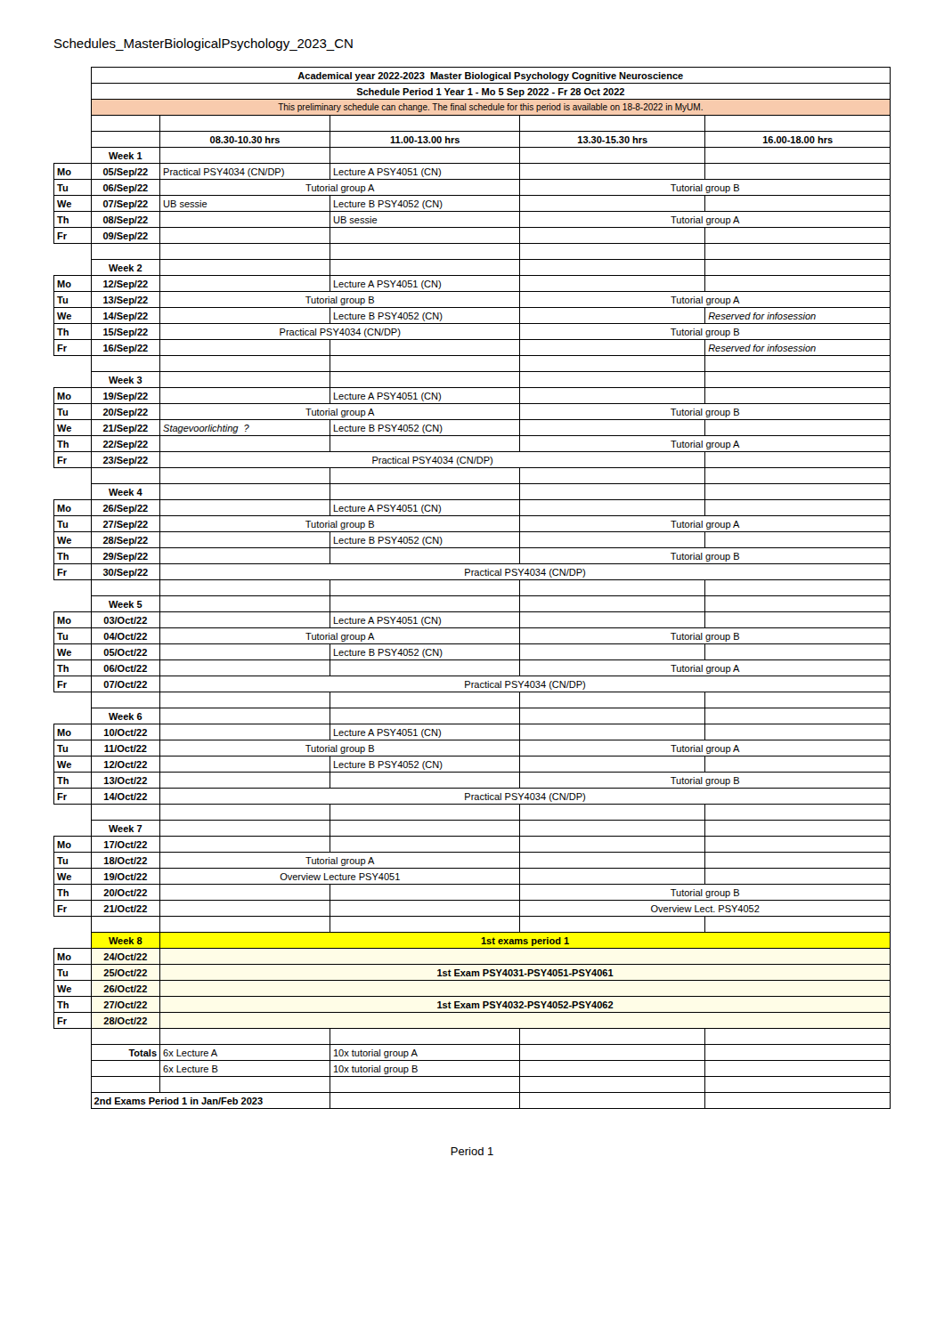Schedules_MasterBiologicalPsychology_2023_CN
| | Academical year 2022-2023 Master Biological Psychology Cognitive Neuroscience |
| | Schedule Period 1 Year 1 - Mo 5 Sep 2022 - Fr 28 Oct 2022 |
| | This preliminary schedule can change. The final schedule for this period is available on 18-8-2022 in MyUM. |
| | | 08.30-10.30 hrs | 11.00-13.00 hrs | 13.30-15.30 hrs | 16.00-18.00 hrs |
| | Week 1 | | | | |
| Mo | 05/Sep/22 | Practical PSY4034 (CN/DP) | Lecture A PSY4051 (CN) | | |
| Tu | 06/Sep/22 | Tutorial group A | Tutorial group B |
| We | 07/Sep/22 | UB sessie | Lecture B PSY4052 (CN) | | |
| Th | 08/Sep/22 | | UB sessie | Tutorial group A |
| Fr | 09/Sep/22 | | | | |
| | Week 2 | | | | |
| Mo | 12/Sep/22 | | Lecture A PSY4051 (CN) | | |
| Tu | 13/Sep/22 | Tutorial group B | Tutorial group A |
| We | 14/Sep/22 | | Lecture B PSY4052 (CN) | | Reserved for infosession |
| Th | 15/Sep/22 | Practical PSY4034 (CN/DP) | Tutorial group B |
| Fr | 16/Sep/22 | | | | Reserved for infosession |
| | Week 3 | | | | |
| Mo | 19/Sep/22 | | Lecture A PSY4051 (CN) | | |
| Tu | 20/Sep/22 | Tutorial group A | Tutorial group B |
| We | 21/Sep/22 | Stagevoorlichting ? | Lecture B PSY4052 (CN) | | |
| Th | 22/Sep/22 | | | Tutorial group A |
| Fr | 23/Sep/22 | Practical PSY4034 (CN/DP) | |
| | Week 4 | | | | |
| Mo | 26/Sep/22 | | Lecture A PSY4051 (CN) | | |
| Tu | 27/Sep/22 | Tutorial group B | Tutorial group A |
| We | 28/Sep/22 | | Lecture B PSY4052 (CN) | | |
| Th | 29/Sep/22 | | | Tutorial group B |
| Fr | 30/Sep/22 | Practical PSY4034 (CN/DP) |
| | Week 5 | | | | |
| Mo | 03/Oct/22 | | Lecture A PSY4051 (CN) | | |
| Tu | 04/Oct/22 | Tutorial group A | Tutorial group B |
| We | 05/Oct/22 | | Lecture B PSY4052 (CN) | | |
| Th | 06/Oct/22 | | | Tutorial group A |
| Fr | 07/Oct/22 | Practical PSY4034 (CN/DP) |
| | Week 6 | | | | |
| Mo | 10/Oct/22 | | Lecture A PSY4051 (CN) | | |
| Tu | 11/Oct/22 | Tutorial group B | Tutorial group A |
| We | 12/Oct/22 | | Lecture B PSY4052 (CN) | | |
| Th | 13/Oct/22 | | | Tutorial group B |
| Fr | 14/Oct/22 | Practical PSY4034 (CN/DP) |
| | Week 7 | | | | |
| Mo | 17/Oct/22 | | | | |
| Tu | 18/Oct/22 | Tutorial group A | | |
| We | 19/Oct/22 | Overview Lecture PSY4051 | | |
| Th | 20/Oct/22 | | | Tutorial group B |
| Fr | 21/Oct/22 | | | Overview Lect. PSY4052 |
| | Week 8 | 1st exams period 1 |
| Mo | 24/Oct/22 | |
| Tu | 25/Oct/22 | 1st Exam PSY4031-PSY4051-PSY4061 |
| We | 26/Oct/22 | |
| Th | 27/Oct/22 | 1st Exam PSY4032-PSY4052-PSY4062 |
| Fr | 28/Oct/22 | |
| | Totals | 6x Lecture A | 10x tutorial group A | | |
| | | 6x Lecture B | 10x tutorial group B | | |
| | 2nd Exams Period 1 in Jan/Feb 2023 | | | |
Period 1